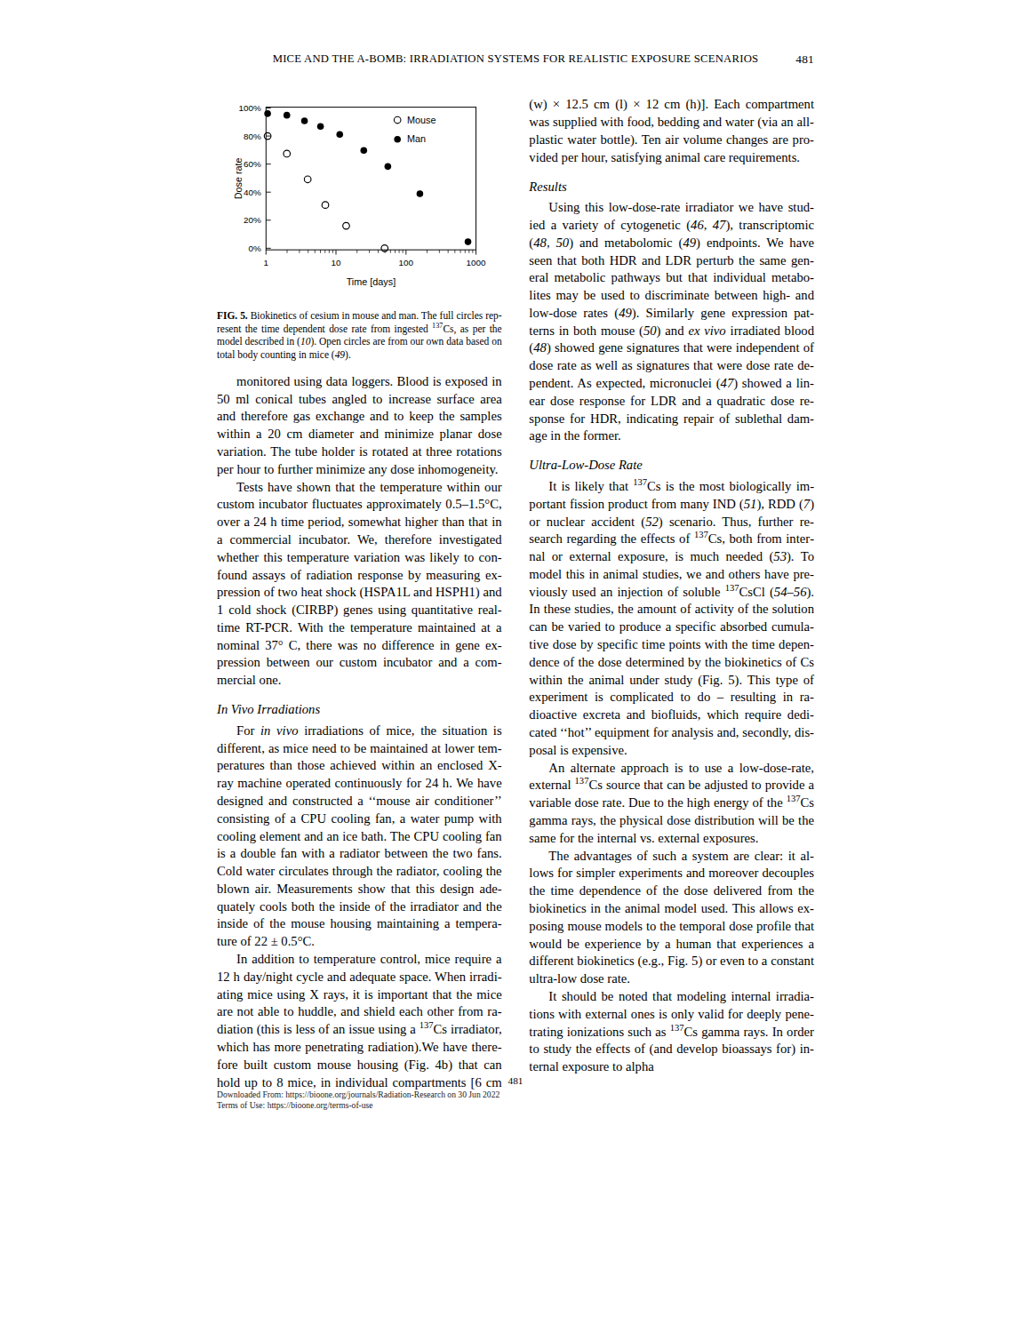MICE AND THE A-BOMB: IRRADIATION SYSTEMS FOR REALISTIC EXPOSURE SCENARIOS 481
100% 80% 60% 40% 20% 0% Dose rate 1 10 100 1000 Time [days] Mouse Man
FIG. 5. Biokinetics of cesium in mouse and man. The full circles represent the time dependent dose rate from ingested 137Cs, as per the model described in (10). Open circles are from our own data based on total body counting in mice (49).
monitored using data loggers. Blood is exposed in 50 ml conical tubes angled to increase surface area and therefore gas exchange and to keep the samples within a 20 cm diameter and minimize planar dose variation. The tube holder is rotated at three rotations per hour to further minimize any dose inhomogeneity.
Tests have shown that the temperature within our custom incubator fluctuates approximately 0.5–1.5°C, over a 24 h time period, somewhat higher than that in a commercial incubator. We, therefore investigated whether this temperature variation was likely to confound assays of radiation response by measuring expression of two heat shock (HSPA1L and HSPH1) and 1 cold shock (CIRBP) genes using quantitative real-time RT-PCR. With the temperature maintained at a nominal 37° C, there was no difference in gene expression between our custom incubator and a commercial one.
In Vivo Irradiations
For in vivo irradiations of mice, the situation is different, as mice need to be maintained at lower temperatures than those achieved within an enclosed X-ray machine operated continuously for 24 h. We have designed and constructed a ‘‘mouse air conditioner’’ consisting of a CPU cooling fan, a water pump with cooling element and an ice bath. The CPU cooling fan is a double fan with a radiator between the two fans. Cold water circulates through the radiator, cooling the blown air. Measurements show that this design adequately cools both the inside of the irradiator and the inside of the mouse housing maintaining a temperature of 22 ± 0.5°C.
In addition to temperature control, mice require a 12 h day/night cycle and adequate space. When irradiating mice using X rays, it is important that the mice are not able to huddle, and shield each other from radiation (this is less of an issue using a 137Cs irradiator, which has more penetrating radiation).We have therefore built custom mouse housing (Fig. 4b) that can hold up to 8 mice, in individual compartments [6 cm (w) × 12.5 cm (l) × 12 cm (h)]. Each compartment was supplied with food, bedding and water (via an all-plastic water bottle). Ten air volume changes are provided per hour, satisfying animal care requirements.
Results
Using this low-dose-rate irradiator we have studied a variety of cytogenetic (46, 47), transcriptomic (48, 50) and metabolomic (49) endpoints. We have seen that both HDR and LDR perturb the same general metabolic pathways but that individual metabolites may be used to discriminate between high- and low-dose rates (49). Similarly gene expression patterns in both mouse (50) and ex vivo irradiated blood (48) showed gene signatures that were independent of dose rate as well as signatures that were dose rate dependent. As expected, micronuclei (47) showed a linear dose response for LDR and a quadratic dose response for HDR, indicating repair of sublethal damage in the former.
Ultra-Low-Dose Rate
It is likely that 137Cs is the most biologically important fission product from many IND (51), RDD (7) or nuclear accident (52) scenario. Thus, further research regarding the effects of 137Cs, both from internal or external exposure, is much needed (53). To model this in animal studies, we and others have previously used an injection of soluble 137CsCl (54–56). In these studies, the amount of activity of the solution can be varied to produce a specific absorbed cumulative dose by specific time points with the time dependence of the dose determined by the biokinetics of Cs within the animal under study (Fig. 5). This type of experiment is complicated to do – resulting in radioactive excreta and biofluids, which require dedicated ‘‘hot’’ equipment for analysis and, secondly, disposal is expensive.
An alternate approach is to use a low-dose-rate, external 137Cs source that can be adjusted to provide a variable dose rate. Due to the high energy of the 137Cs gamma rays, the physical dose distribution will be the same for the internal vs. external exposures.
The advantages of such a system are clear: it allows for simpler experiments and moreover decouples the time dependence of the dose delivered from the biokinetics in the animal model used. This allows exposing mouse models to the temporal dose profile that would be experience by a human that experiences a different biokinetics (e.g., Fig. 5) or even to a constant ultra-low dose rate.
It should be noted that modeling internal irradiations with external ones is only valid for deeply penetrating ionizations such as 137Cs gamma rays. In order to study the effects of (and develop bioassays for) internal exposure to alpha
481
Downloaded From: https://bioone.org/journals/Radiation-Research on 30 Jun 2022
Terms of Use: https://bioone.org/terms-of-use